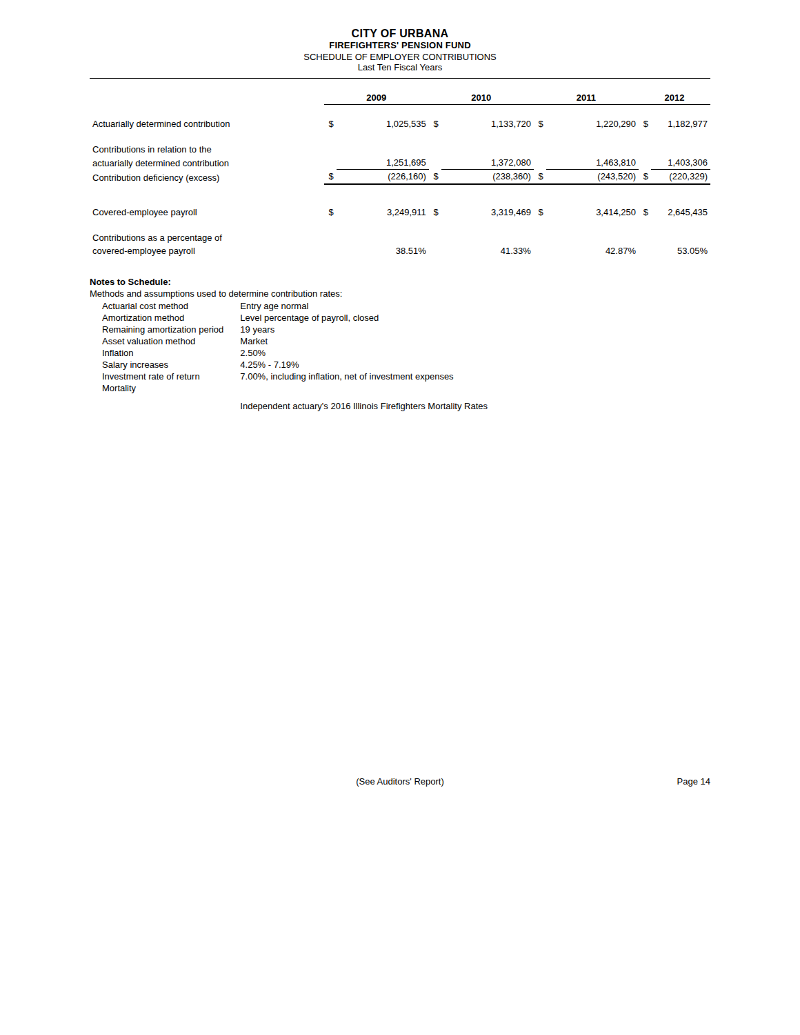CITY OF URBANA
FIREFIGHTERS' PENSION FUND
SCHEDULE OF EMPLOYER CONTRIBUTIONS
Last Ten Fiscal Years
| | 2009 | 2010 | 2011 | 2012 |
| Actuarially determined contribution | $ | 1,025,535 | $ | 1,133,720 | $ | 1,220,290 | $ | 1,182,977 |
| Contributions in relation to the | | | | | | | | |
| actuarially determined contribution | | 1,251,695 | | 1,372,080 | | 1,463,810 | | 1,403,306 |
| Contribution deficiency (excess) | $ | (226,160) | $ | (238,360) | $ | (243,520) | $ | (220,329) |
| Covered-employee payroll | $ | 3,249,911 | $ | 3,319,469 | $ | 3,414,250 | $ | 2,645,435 |
| Contributions as a percentage of | | | | | | | | |
| covered-employee payroll | | 38.51% | | 41.33% | | 42.87% | | 53.05% |
Notes to Schedule:
Methods and assumptions used to determine contribution rates:
| Actuarial cost method | Entry age normal |
| Amortization method | Level percentage of payroll, closed |
| Remaining amortization period | 19 years |
| Asset valuation method | Market |
| Inflation | 2.50% |
| Salary increases | 4.25% - 7.19% |
| Investment rate of return | 7.00%, including inflation, net of investment expenses |
| Mortality | |
| | Independent actuary's 2016 Illinois Firefighters Mortality Rates |
| | (See Auditors' Report) | Page 14 |